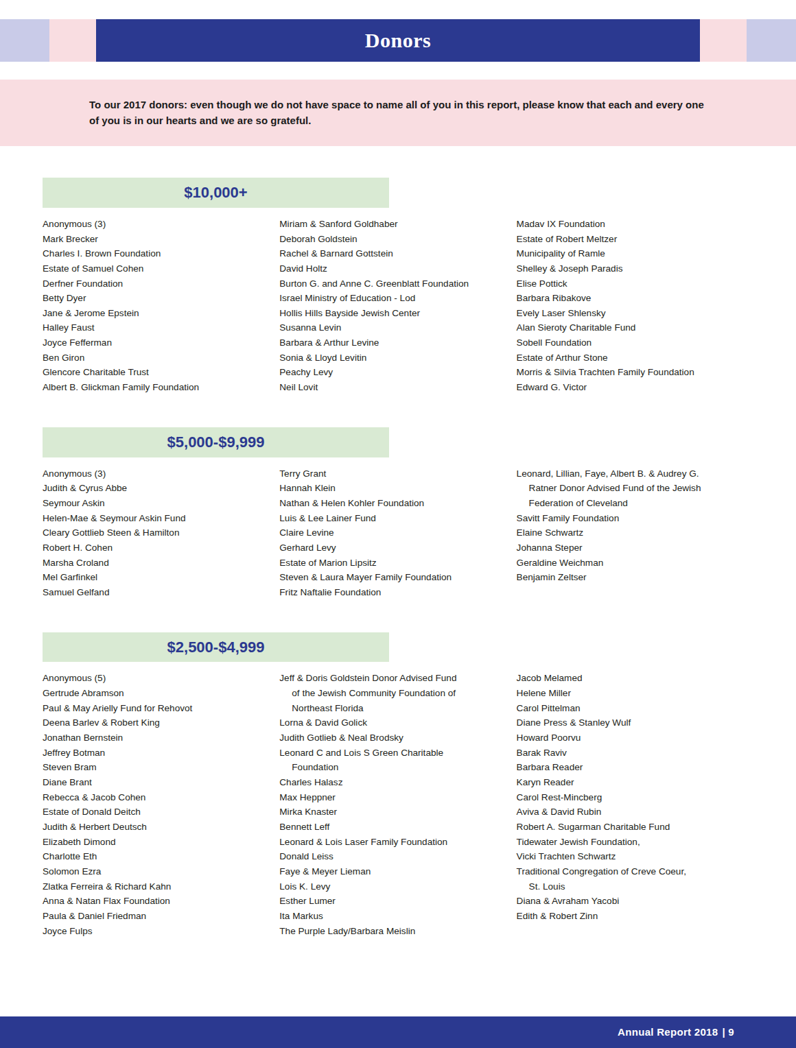Donors
To our 2017 donors: even though we do not have space to name all of you in this report, please know that each and every one of you is in our hearts and we are so grateful.
$10,000+
Anonymous (3)
Mark Brecker
Charles I. Brown Foundation
Estate of Samuel Cohen
Derfner Foundation
Betty Dyer
Jane & Jerome Epstein
Halley Faust
Joyce Fefferman
Ben Giron
Glencore Charitable Trust
Albert B. Glickman Family Foundation
Miriam & Sanford Goldhaber
Deborah Goldstein
Rachel & Barnard Gottstein
David Holtz
Burton G. and Anne C. Greenblatt Foundation
Israel Ministry of Education - Lod
Hollis Hills Bayside Jewish Center
Susanna Levin
Barbara & Arthur Levine
Sonia & Lloyd Levitin
Peachy Levy
Neil Lovit
Madav IX Foundation
Estate of Robert Meltzer
Municipality of Ramle
Shelley & Joseph Paradis
Elise Pottick
Barbara Ribakove
Evely Laser Shlensky
Alan Sieroty Charitable Fund
Sobell Foundation
Estate of Arthur Stone
Morris & Silvia Trachten Family Foundation
Edward G. Victor
$5,000-$9,999
Anonymous (3)
Judith & Cyrus Abbe
Seymour Askin
Helen-Mae & Seymour Askin Fund
Cleary Gottlieb Steen & Hamilton
Robert H. Cohen
Marsha Croland
Mel Garfinkel
Samuel Gelfand
Terry Grant
Hannah Klein
Nathan & Helen Kohler Foundation
Luis & Lee Lainer Fund
Claire Levine
Gerhard Levy
Estate of Marion Lipsitz
Steven & Laura Mayer Family Foundation
Fritz Naftalie Foundation
Leonard, Lillian, Faye, Albert B. & Audrey G.
Ratner Donor Advised Fund of the Jewish
Federation of Cleveland
Savitt Family Foundation
Elaine Schwartz
Johanna Steper
Geraldine Weichman
Benjamin Zeltser
$2,500-$4,999
Anonymous (5)
Gertrude Abramson
Paul & May Arielly Fund for Rehovot
Deena Barlev & Robert King
Jonathan Bernstein
Jeffrey Botman
Steven Bram
Diane Brant
Rebecca & Jacob Cohen
Estate of Donald Deitch
Judith & Herbert Deutsch
Elizabeth Dimond
Charlotte Eth
Solomon Ezra
Zlatka Ferreira & Richard Kahn
Anna & Natan Flax Foundation
Paula & Daniel Friedman
Joyce Fulps
Jeff & Doris Goldstein Donor Advised Fund
of the Jewish Community Foundation of
Northeast Florida
Lorna & David Golick
Judith Gotlieb & Neal Brodsky
Leonard C and Lois S Green Charitable
Foundation
Charles Halasz
Max Heppner
Mirka Knaster
Bennett Leff
Leonard & Lois Laser Family Foundation
Donald Leiss
Faye & Meyer Lieman
Lois K. Levy
Esther Lumer
Ita Markus
The Purple Lady/Barbara Meislin
Jacob Melamed
Helene Miller
Carol Pittelman
Diane Press & Stanley Wulf
Howard Poorvu
Barak Raviv
Barbara Reader
Karyn Reader
Carol Rest-Mincberg
Aviva & David Rubin
Robert A. Sugarman Charitable Fund
Tidewater Jewish Foundation,
Vicki Trachten Schwartz
Traditional Congregation of Creve Coeur,
St. Louis
Diana & Avraham Yacobi
Edith & Robert Zinn
Annual Report 2018 | 9